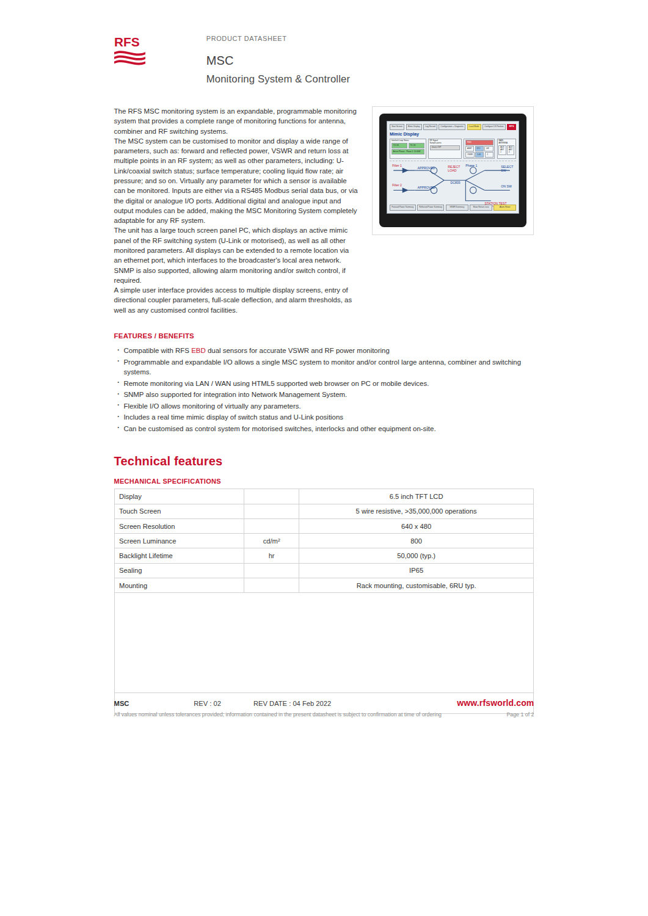RFS
PRODUCT DATASHEET
MSC
Monitoring System & Controller
The RFS MSC monitoring system is an expandable, programmable monitoring system that provides a complete range of monitoring functions for antenna, combiner and RF switching systems.
The MSC system can be customised to monitor and display a wide range of parameters, such as: forward and reflected power, VSWR and return loss at multiple points in an RF system; as well as other parameters, including: U-Link/coaxial switch status; surface temperature; cooling liquid flow rate; air pressure; and so on. Virtually any parameter for which a sensor is available can be monitored. Inputs are either via a RS485 Modbus serial data bus, or via the digital or analogue I/O ports. Additional digital and analogue input and output modules can be added, making the MSC Monitoring System completely adaptable for any RF system.
The unit has a large touch screen panel PC, which displays an active mimic panel of the RF switching system (U-Link or motorised), as well as all other monitored parameters. All displays can be extended to a remote location via an ethernet port, which interfaces to the broadcaster's local area network. SNMP is also supported, allowing alarm monitoring and/or switch control, if required.
A simple user interface provides access to multiple display screens, entry of directional coupler parameters, full-scale deflection, and alarm thresholds, as well as any customised control facilities.
Start Screen Mimic Display Log Record Configuration + Diagnostic Local Mode Configure CS Position RFS
Mimic Display
Interlock Loop Status
TX OK TX OK
Active Phaser Phase 1: 55.0kW
RF Signal
Sample points
Check OVP
FWD
ASBT 22.1 kW
VSWR 1.05 :1
MAIN
ANTENNA
AUX
ANT 1 AUX
ANT 2
Filter 1 Filter 2 REJECT LOAD STATION TEST LOAD APPROVED APPROVED DC835 Phase 1 SELECT SW ON SW
Forward Power Summary Reflected Power Summary VSWR Summary Show Return Loss Alarm Reset
FEATURES / BENEFITS
Compatible with RFS EBD dual sensors for accurate VSWR and RF power monitoring
Programmable and expandable I/O allows a single MSC system to monitor and/or control large antenna, combiner and switching systems.
Remote monitoring via LAN / WAN using HTML5 supported web browser on PC or mobile devices.
SNMP also supported for integration into Network Management System.
Flexible I/O allows monitoring of virtually any parameters.
Includes a real time mimic display of switch status and U-Link positions
Can be customised as control system for motorised switches, interlocks and other equipment on-site.
Technical features
MECHANICAL SPECIFICATIONS
| Display | | 6.5 inch TFT LCD |
| Touch Screen | | 5 wire resistive, >35,000,000 operations |
| Screen Resolution | | 640 x 480 |
| Screen Luminance | cd/m² | 800 |
| Backlight Lifetime | hr | 50,000 (typ.) |
| Sealing | | IP65 |
| Mounting | | Rack mounting, customisable, 6RU typ. |
MSC REV : 02 REV DATE : 04 Feb 2022 www.rfsworld.com
All values nominal unless tolerances provided; information contained in the present datasheet is subject to confirmation at time of ordering Page 1 of 2